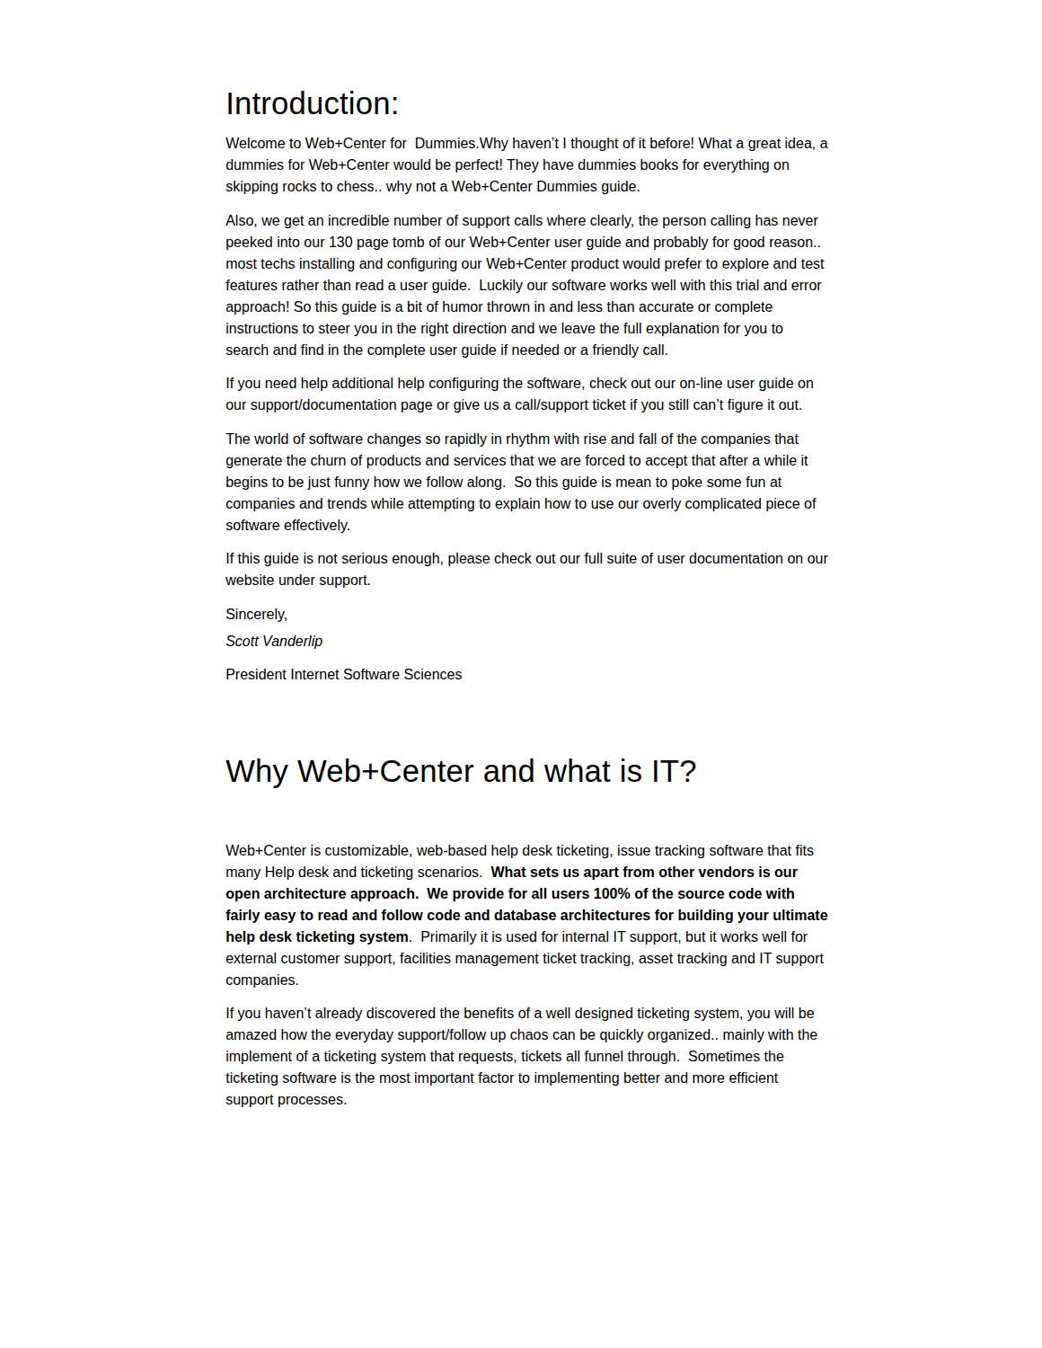Introduction:
Welcome to Web+Center for Dummies.Why haven’t I thought of it before! What a great idea, a dummies for Web+Center would be perfect! They have dummies books for everything on skipping rocks to chess.. why not a Web+Center Dummies guide.
Also, we get an incredible number of support calls where clearly, the person calling has never peeked into our 130 page tomb of our Web+Center user guide and probably for good reason.. most techs installing and configuring our Web+Center product would prefer to explore and test features rather than read a user guide. Luckily our software works well with this trial and error approach! So this guide is a bit of humor thrown in and less than accurate or complete instructions to steer you in the right direction and we leave the full explanation for you to search and find in the complete user guide if needed or a friendly call.
If you need help additional help configuring the software, check out our on-line user guide on our support/documentation page or give us a call/support ticket if you still can’t figure it out.
The world of software changes so rapidly in rhythm with rise and fall of the companies that generate the churn of products and services that we are forced to accept that after a while it begins to be just funny how we follow along. So this guide is mean to poke some fun at companies and trends while attempting to explain how to use our overly complicated piece of software effectively.
If this guide is not serious enough, please check out our full suite of user documentation on our website under support.
Sincerely,
Scott Vanderlip
President Internet Software Sciences
Why Web+Center and what is IT?
Web+Center is customizable, web-based help desk ticketing, issue tracking software that fits many Help desk and ticketing scenarios. What sets us apart from other vendors is our open architecture approach. We provide for all users 100% of the source code with fairly easy to read and follow code and database architectures for building your ultimate help desk ticketing system. Primarily it is used for internal IT support, but it works well for external customer support, facilities management ticket tracking, asset tracking and IT support companies.
If you haven’t already discovered the benefits of a well designed ticketing system, you will be amazed how the everyday support/follow up chaos can be quickly organized.. mainly with the implement of a ticketing system that requests, tickets all funnel through. Sometimes the ticketing software is the most important factor to implementing better and more efficient support processes.